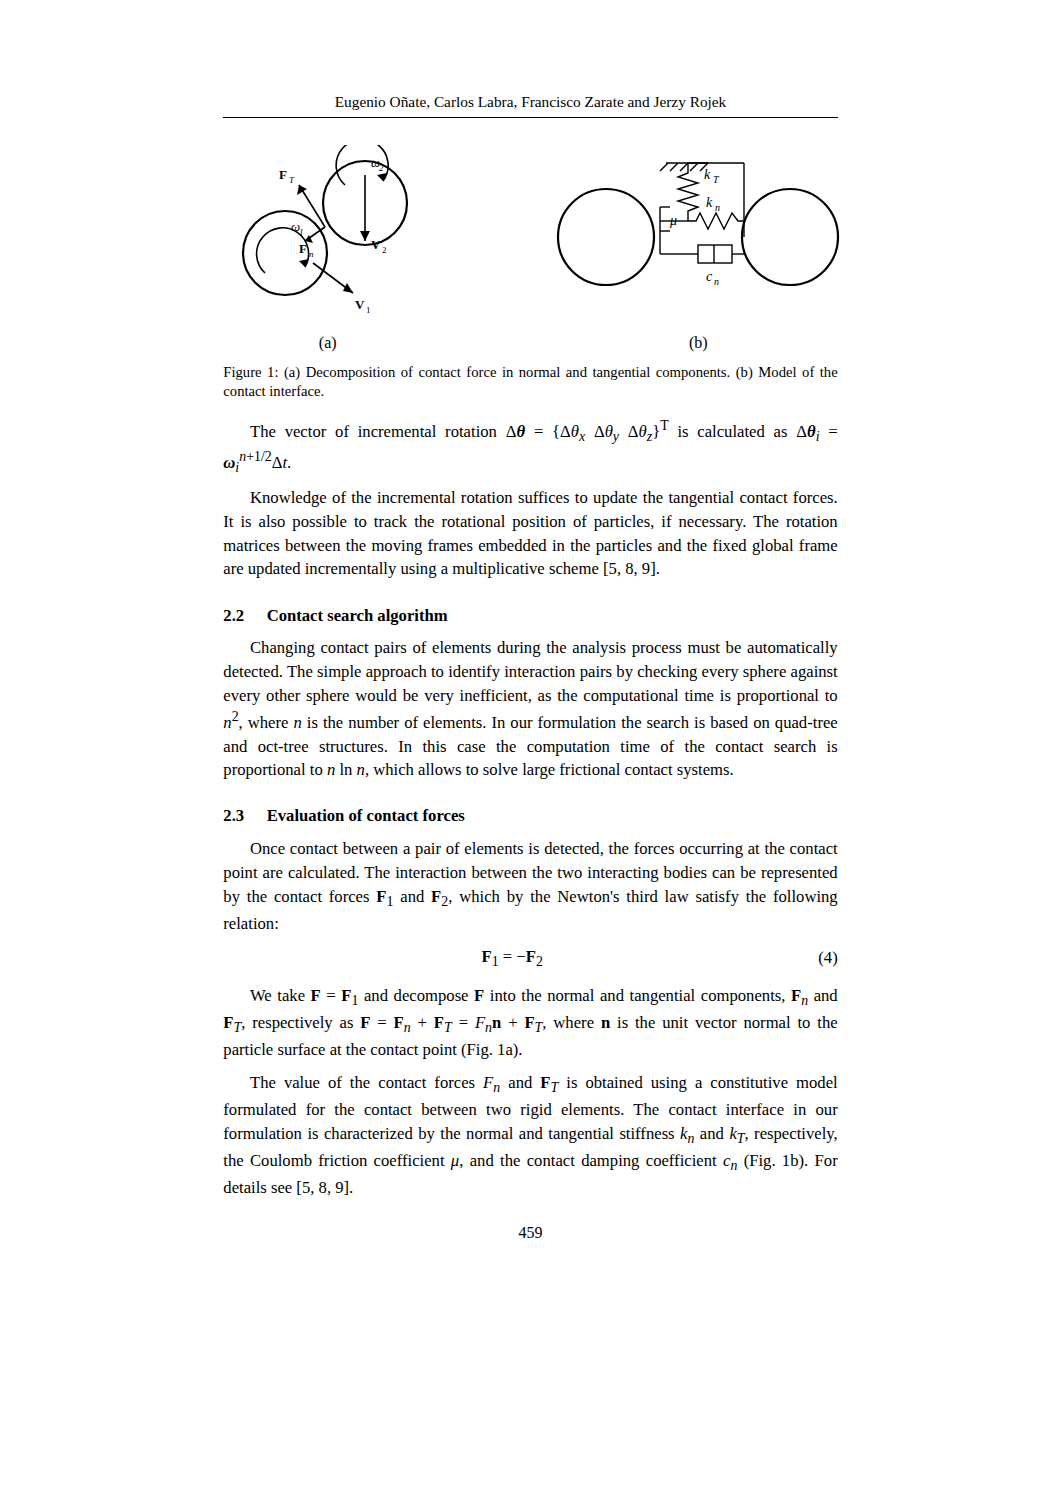Eugenio Oñate, Carlos Labra, Francisco Zarate and Jerzy Rojek
ω 1 ω 2 F T F n V 2 V 1
(a)
k T μ k n c n
(b)
Figure 1: (a) Decomposition of contact force in normal and tangential components. (b) Model of the contact interface.
The vector of incremental rotation Δθ = {Δθx Δθy Δθz}T is calculated as Δθi = ωin+1/2Δt.
Knowledge of the incremental rotation suffices to update the tangential contact forces. It is also possible to track the rotational position of particles, if necessary. The rotation matrices between the moving frames embedded in the particles and the fixed global frame are updated incrementally using a multiplicative scheme [5, 8, 9].
2.2 Contact search algorithm
Changing contact pairs of elements during the analysis process must be automatically detected. The simple approach to identify interaction pairs by checking every sphere against every other sphere would be very inefficient, as the computational time is proportional to n2, where n is the number of elements. In our formulation the search is based on quad-tree and oct-tree structures. In this case the computation time of the contact search is proportional to n ln n, which allows to solve large frictional contact systems.
2.3 Evaluation of contact forces
Once contact between a pair of elements is detected, the forces occurring at the contact point are calculated. The interaction between the two interacting bodies can be represented by the contact forces F1 and F2, which by the Newton's third law satisfy the following relation:
F1 = −F2
(4)
We take F = F1 and decompose F into the normal and tangential components, Fn and FT, respectively as F = Fn + FT = Fn n + FT, where n is the unit vector normal to the particle surface at the contact point (Fig. 1a).
The value of the contact forces Fn and FT is obtained using a constitutive model formulated for the contact between two rigid elements. The contact interface in our formulation is characterized by the normal and tangential stiffness kn and kT, respectively, the Coulomb friction coefficient μ, and the contact damping coefficient cn (Fig. 1b). For details see [5, 8, 9].
459